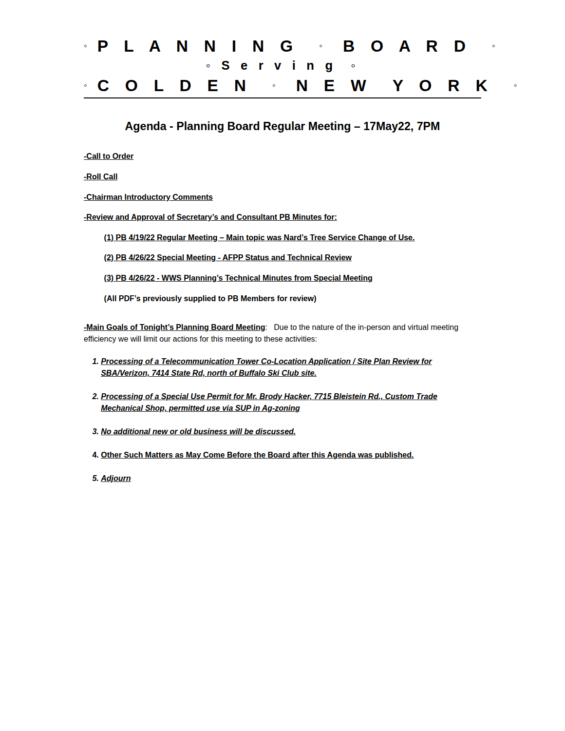◦ P L A N N I N G ◦ B O A R D ◦
◦ S e r v i n g ◦
◦ C O L D E N ◦ N E W Y O R K ◦
Agenda - Planning Board Regular Meeting – 17May22, 7PM
-Call to Order
-Roll Call
-Chairman Introductory Comments
-Review and Approval of Secretary’s and Consultant PB Minutes for:
(1) PB 4/19/22 Regular Meeting – Main topic was Nard’s Tree Service Change of Use.
(2) PB 4/26/22 Special Meeting - AFPP Status and Technical Review
(3) PB 4/26/22 - WWS Planning’s Technical Minutes from Special Meeting
(All PDF’s previously supplied to PB Members for review)
-Main Goals of Tonight’s Planning Board Meeting: Due to the nature of the in-person and virtual meeting efficiency we will limit our actions for this meeting to these activities:
Processing of a Telecommunication Tower Co-Location Application / Site Plan Review for SBA/Verizon, 7414 State Rd, north of Buffalo Ski Club site.
Processing of a Special Use Permit for Mr. Brody Hacker, 7715 Bleistein Rd., Custom Trade Mechanical Shop, permitted use via SUP in Ag-zoning
No additional new or old business will be discussed.
Other Such Matters as May Come Before the Board after this Agenda was published.
Adjourn